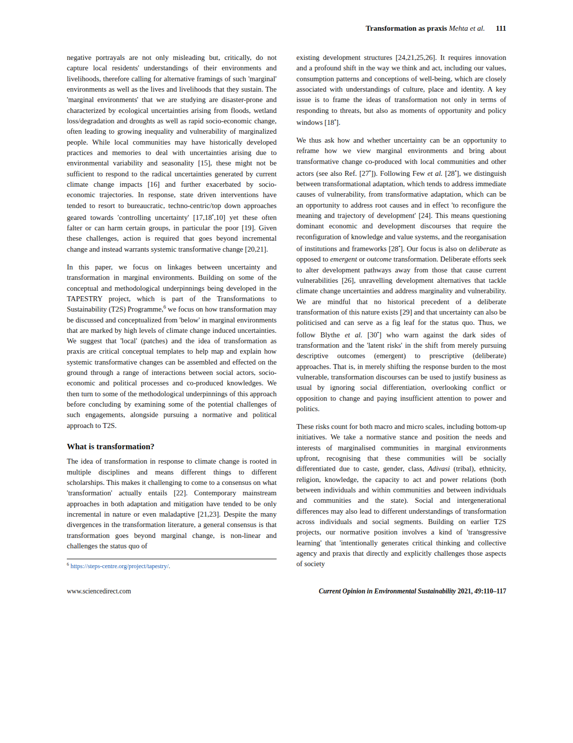Transformation as praxis Mehta et al. 111
negative portrayals are not only misleading but, critically, do not capture local residents' understandings of their environments and livelihoods, therefore calling for alternative framings of such 'marginal' environments as well as the lives and livelihoods that they sustain. The 'marginal environments' that we are studying are disaster-prone and characterized by ecological uncertainties arising from floods, wetland loss/degradation and droughts as well as rapid socio-economic change, often leading to growing inequality and vulnerability of marginalized people. While local communities may have historically developed practices and memories to deal with uncertainties arising due to environmental variability and seasonality [15], these might not be sufficient to respond to the radical uncertainties generated by current climate change impacts [16] and further exacerbated by socio-economic trajectories. In response, state driven interventions have tended to resort to bureaucratic, techno-centric/top down approaches geared towards 'controlling uncertainty' [17,18•,10] yet these often falter or can harm certain groups, in particular the poor [19]. Given these challenges, action is required that goes beyond incremental change and instead warrants systemic transformative change [20,21].
In this paper, we focus on linkages between uncertainty and transformation in marginal environments. Building on some of the conceptual and methodological underpinnings being developed in the TAPESTRY project, which is part of the Transformations to Sustainability (T2S) Programme,6 we focus on how transformation may be discussed and conceptualized from 'below' in marginal environments that are marked by high levels of climate change induced uncertainties. We suggest that 'local' (patches) and the idea of transformation as praxis are critical conceptual templates to help map and explain how systemic transformative changes can be assembled and effected on the ground through a range of interactions between social actors, socio-economic and political processes and co-produced knowledges. We then turn to some of the methodological underpinnings of this approach before concluding by examining some of the potential challenges of such engagements, alongside pursuing a normative and political approach to T2S.
What is transformation?
The idea of transformation in response to climate change is rooted in multiple disciplines and means different things to different scholarships. This makes it challenging to come to a consensus on what 'transformation' actually entails [22]. Contemporary mainstream approaches in both adaptation and mitigation have tended to be only incremental in nature or even maladaptive [21,23]. Despite the many divergences in the transformation literature, a general consensus is that transformation goes beyond marginal change, is non-linear and challenges the status quo of
6 https://steps-centre.org/project/tapestry/.
existing development structures [24,21,25,26]. It requires innovation and a profound shift in the way we think and act, including our values, consumption patterns and conceptions of well-being, which are closely associated with understandings of culture, place and identity. A key issue is to frame the ideas of transformation not only in terms of responding to threats, but also as moments of opportunity and policy windows [18•].
We thus ask how and whether uncertainty can be an opportunity to reframe how we view marginal environments and bring about transformative change co-produced with local communities and other actors (see also Ref. [27•]). Following Few et al. [28•], we distinguish between transformational adaptation, which tends to address immediate causes of vulnerability, from transformative adaptation, which can be an opportunity to address root causes and in effect 'to reconfigure the meaning and trajectory of development' [24]. This means questioning dominant economic and development discourses that require the reconfiguration of knowledge and value systems, and the reorganisation of institutions and frameworks [28•]. Our focus is also on deliberate as opposed to emergent or outcome transformation. Deliberate efforts seek to alter development pathways away from those that cause current vulnerabilities [26], unravelling development alternatives that tackle climate change uncertainties and address marginality and vulnerability. We are mindful that no historical precedent of a deliberate transformation of this nature exists [29] and that uncertainty can also be politicised and can serve as a fig leaf for the status quo. Thus, we follow Blythe et al. [30•] who warn against the dark sides of transformation and the 'latent risks' in the shift from merely pursuing descriptive outcomes (emergent) to prescriptive (deliberate) approaches. That is, in merely shifting the response burden to the most vulnerable, transformation discourses can be used to justify business as usual by ignoring social differentiation, overlooking conflict or opposition to change and paying insufficient attention to power and politics.
These risks count for both macro and micro scales, including bottom-up initiatives. We take a normative stance and position the needs and interests of marginalised communities in marginal environments upfront, recognising that these communities will be socially differentiated due to caste, gender, class, Adivasi (tribal), ethnicity, religion, knowledge, the capacity to act and power relations (both between individuals and within communities and between individuals and communities and the state). Social and intergenerational differences may also lead to different understandings of transformation across individuals and social segments. Building on earlier T2S projects, our normative position involves a kind of 'transgressive learning' that 'intentionally generates critical thinking and collective agency and praxis that directly and explicitly challenges those aspects of society
www.sciencedirect.com Current Opinion in Environmental Sustainability 2021, 49:110–117